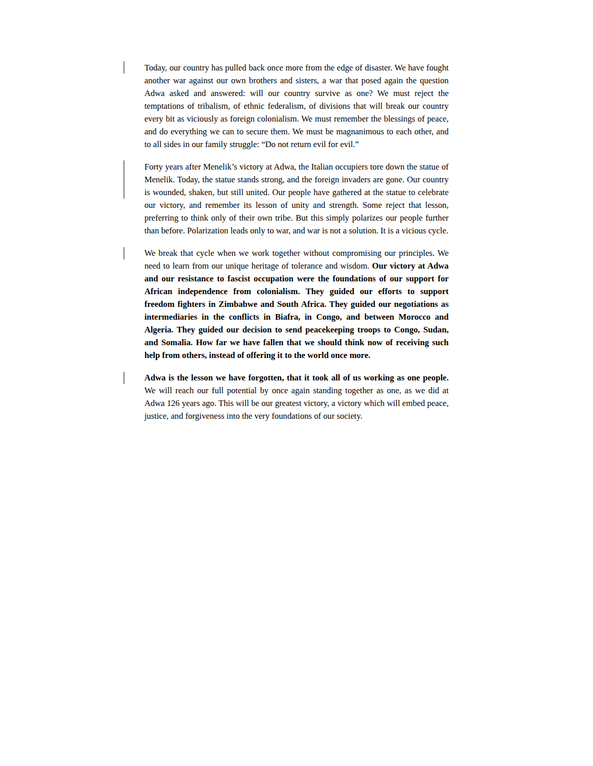Today, our country has pulled back once more from the edge of disaster. We have fought another war against our own brothers and sisters, a war that posed again the question Adwa asked and answered: will our country survive as one? We must reject the temptations of tribalism, of ethnic federalism, of divisions that will break our country every bit as viciously as foreign colonialism. We must remember the blessings of peace, and do everything we can to secure them. We must be magnanimous to each other, and to all sides in our family struggle: “Do not return evil for evil.”
Forty years after Menelik’s victory at Adwa, the Italian occupiers tore down the statue of Menelik. Today, the statue stands strong, and the foreign invaders are gone. Our country is wounded, shaken, but still united. Our people have gathered at the statue to celebrate our victory, and remember its lesson of unity and strength. Some reject that lesson, preferring to think only of their own tribe. But this simply polarizes our people further than before. Polarization leads only to war, and war is not a solution. It is a vicious cycle.
We break that cycle when we work together without compromising our principles. We need to learn from our unique heritage of tolerance and wisdom. Our victory at Adwa and our resistance to fascist occupation were the foundations of our support for African independence from colonialism. They guided our efforts to support freedom fighters in Zimbabwe and South Africa. They guided our negotiations as intermediaries in the conflicts in Biafra, in Congo, and between Morocco and Algeria. They guided our decision to send peacekeeping troops to Congo, Sudan, and Somalia. How far we have fallen that we should think now of receiving such help from others, instead of offering it to the world once more.
Adwa is the lesson we have forgotten, that it took all of us working as one people. We will reach our full potential by once again standing together as one, as we did at Adwa 126 years ago. This will be our greatest victory, a victory which will embed peace, justice, and forgiveness into the very foundations of our society.